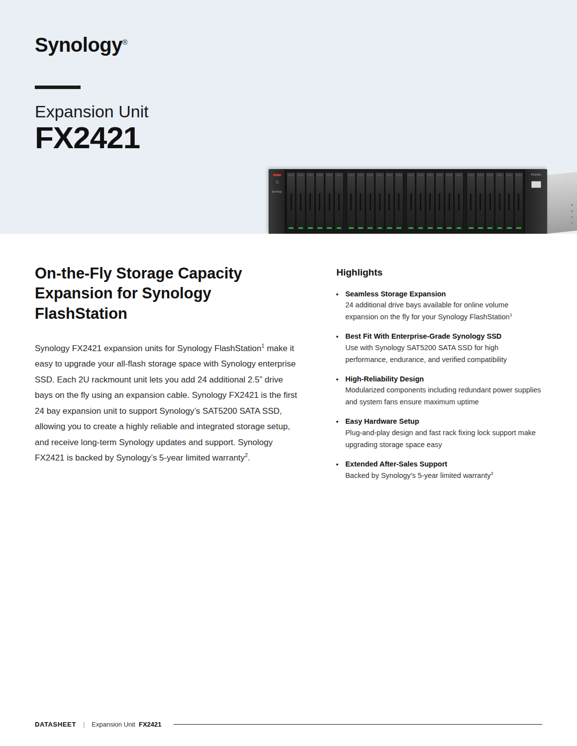Synology®
Expansion Unit
FX2421
Synology
FX2421
On-the-Fly Storage Capacity Expansion for Synology FlashStation
Synology FX2421 expansion units for Synology FlashStation1 make it easy to upgrade your all-flash storage space with Synology enterprise SSD. Each 2U rackmount unit lets you add 24 additional 2.5” drive bays on the fly using an expansion cable. Synology FX2421 is the first 24 bay expansion unit to support Synology’s SAT5200 SATA SSD, allowing you to create a highly reliable and integrated storage setup, and receive long-term Synology updates and support. Synology FX2421 is backed by Synology’s 5-year limited warranty2.
Highlights
Seamless Storage Expansion 24 additional drive bays available for online volume expansion on the fly for your Synology FlashStation1
Best Fit With Enterprise-Grade Synology SSD Use with Synology SAT5200 SATA SSD for high performance, endurance, and verified compatibility
High-Reliability Design Modularized components including redundant power supplies and system fans ensure maximum uptime
Easy Hardware Setup Plug-and-play design and fast rack fixing lock support make upgrading storage space easy
Extended After-Sales Support Backed by Synology’s 5-year limited warranty2
DATASHEET | Expansion Unit FX2421